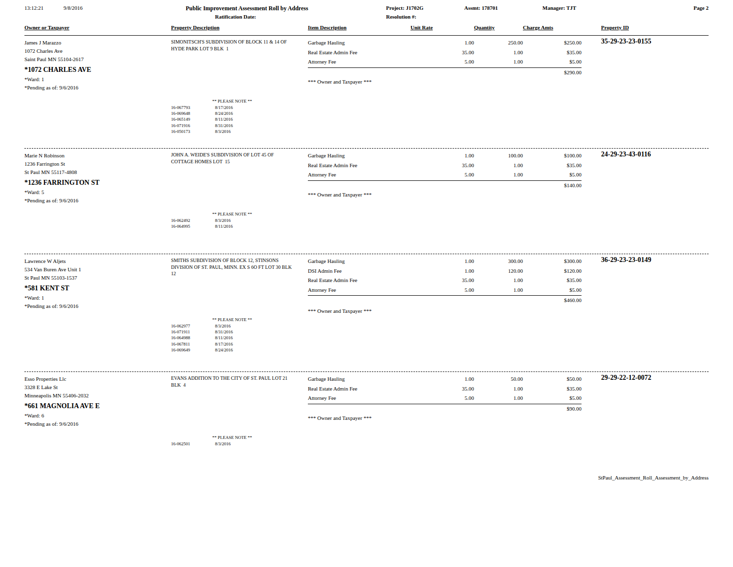13:12:21 9/8/2016 Public Improvement Assessment Roll by Address Ratification Date: Project: J1702G Resolution #: Assmt: 178701 Manager: TJT Page 2
Owner or Taxpayer Property Description Item Description Unit Rate Quantity Charge Amts Property ID
James J Marazzo
1072 Charles Ave
Saint Paul MN 55104-2617
*1072 CHARLES AVE
*Ward: 1
*Pending as of: 9/6/2016
SIMONITSCH'S SUBDIVISION OF BLOCK 11 & 14 OF HYDE PARK LOT 9 BLK 1
** PLEASE NOTE **
| 16-067793 | 8/17/2016 |
| 16-069648 | 8/24/2016 |
| 16-065149 | 8/11/2016 |
| 16-071916 | 8/31/2016 |
| 16-050173 | 8/3/2016 |
| Garbage Hauling | 1.00 | 250.00 | $250.00 |
| Real Estate Admin Fee | 35.00 | 1.00 | $35.00 |
| Attorney Fee | 5.00 | 1.00 | $5.00 |
| | | | $290.00 |
*** Owner and Taxpayer ***
35-29-23-23-0155
Marie N Robinson
1236 Farrington St
St Paul MN 55117-4808
*1236 FARRINGTON ST
*Ward: 5
*Pending as of: 9/6/2016
JOHN A. WEIDE'S SUBDIVISION OF LOT 45 OF COTTAGE HOMES LOT 15
** PLEASE NOTE **
| 16-062492 | 8/3/2016 |
| 16-064995 | 8/11/2016 |
| Garbage Hauling | 1.00 | 100.00 | $100.00 |
| Real Estate Admin Fee | 35.00 | 1.00 | $35.00 |
| Attorney Fee | 5.00 | 1.00 | $5.00 |
| | | | $140.00 |
*** Owner and Taxpayer ***
24-29-23-43-0116
Lawrence W Aljets
534 Van Buren Ave Unit 1
St Paul MN 55103-1537
*581 KENT ST
*Ward: 1
*Pending as of: 9/6/2016
SMITHS SUBDIVISION OF BLOCK 12, STINSONS DIVISION OF ST. PAUL, MINN. EX S 6O FT LOT 30 BLK 12
** PLEASE NOTE **
| 16-062977 | 8/3/2016 |
| 16-071911 | 8/31/2016 |
| 16-064988 | 8/11/2016 |
| 16-067811 | 8/17/2016 |
| 16-069649 | 8/24/2016 |
| Garbage Hauling | 1.00 | 300.00 | $300.00 |
| DSI Admin Fee | 1.00 | 120.00 | $120.00 |
| Real Estate Admin Fee | 35.00 | 1.00 | $35.00 |
| Attorney Fee | 5.00 | 1.00 | $5.00 |
| | | | $460.00 |
*** Owner and Taxpayer ***
36-29-23-23-0149
Esso Properties Llc
3328 E Lake St
Minneapolis MN 55406-2032
*661 MAGNOLIA AVE E
*Ward: 6
*Pending as of: 9/6/2016
EVANS ADDITION TO THE CITY OF ST. PAUL LOT 21 BLK 4
** PLEASE NOTE **
| 16-062501 | 8/3/2016 |
| Garbage Hauling | 1.00 | 50.00 | $50.00 |
| Real Estate Admin Fee | 35.00 | 1.00 | $35.00 |
| Attorney Fee | 5.00 | 1.00 | $5.00 |
| | | | $90.00 |
*** Owner and Taxpayer ***
29-29-22-12-0072
StPaul_Assessment_Roll_Assessment_by_Address